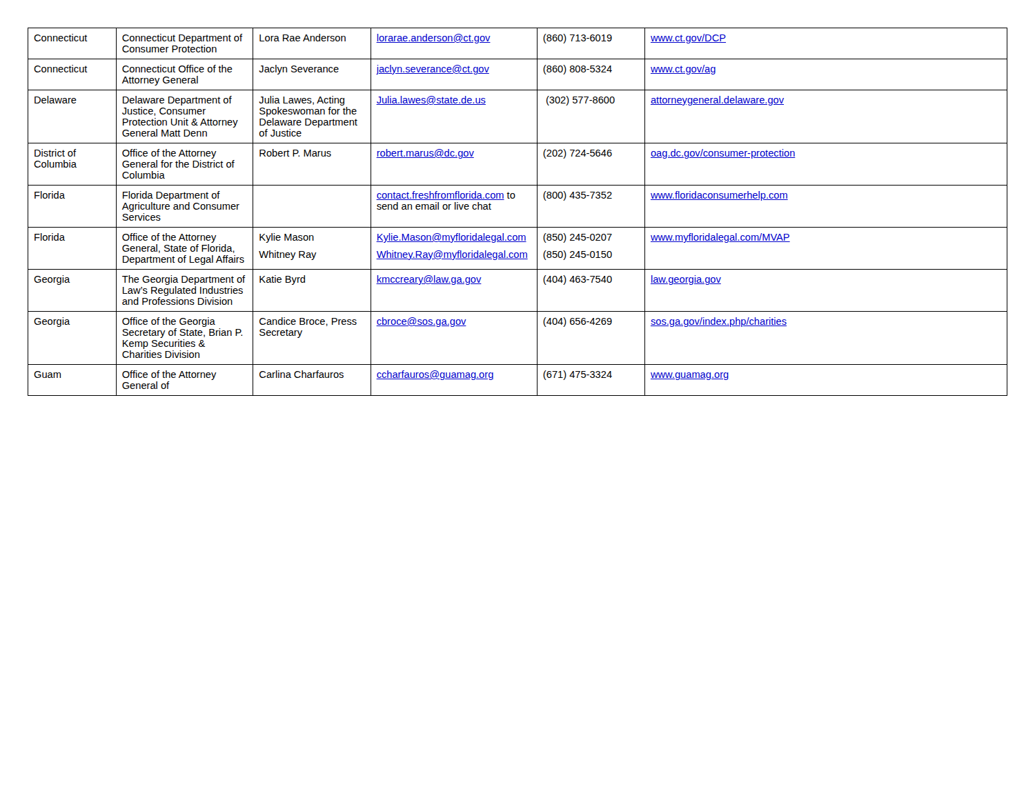| Connecticut | Connecticut Department of Consumer Protection | Lora Rae Anderson | lorarae.anderson@ct.gov | (860) 713-6019 | www.ct.gov/DCP |
| Connecticut | Connecticut Office of the Attorney General | Jaclyn Severance | jaclyn.severance@ct.gov | (860) 808-5324 | www.ct.gov/ag |
| Delaware | Delaware Department of Justice, Consumer Protection Unit & Attorney General Matt Denn | Julia Lawes, Acting Spokeswoman for the Delaware Department of Justice | Julia.lawes@state.de.us | (302) 577-8600 | attorneygeneral.delaware.gov |
| District of Columbia | Office of the Attorney General for the District of Columbia | Robert P. Marus | robert.marus@dc.gov | (202) 724-5646 | oag.dc.gov/consumer-protection |
| Florida | Florida Department of Agriculture and Consumer Services | | contact.freshfromflorida.com to send an email or live chat | (800) 435-7352 | www.floridaconsumerhelp.com |
| Florida | Office of the Attorney General, State of Florida, Department of Legal Affairs | Kylie Mason Whitney Ray | Kylie.Mason@myfloridalegal.com Whitney.Ray@myfloridalegal.com | (850) 245-0207 (850) 245-0150 | www.myfloridalegal.com/MVAP |
| Georgia | The Georgia Department of Law’s Regulated Industries and Professions Division | Katie Byrd | kmccreary@law.ga.gov | (404) 463-7540 | law.georgia.gov |
| Georgia | Office of the Georgia Secretary of State, Brian P. Kemp Securities & Charities Division | Candice Broce, Press Secretary | cbroce@sos.ga.gov | (404) 656-4269 | sos.ga.gov/index.php/charities |
| Guam | Office of the Attorney General of | Carlina Charfauros | ccharfauros@guamag.org | (671) 475-3324 | www.guamag.org |